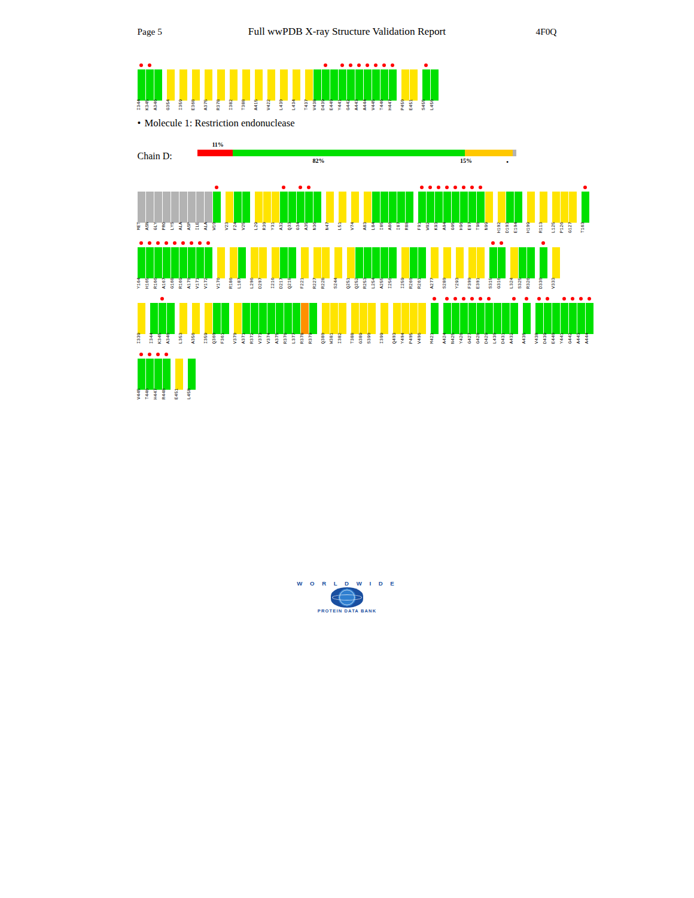Page 5
Full wwPDB X-ray Structure Validation Report
4F0Q
I344 K345 A346 G354 I359 E368 A375 R378 I382 T388 A415 V422 L430 L434 T437 V438 D439 E440 Y441 G442 A443 A444 V445 T446 H447 P450 E451 S455 L456
Molecule 1: Restriction endonuclease
Chain D:
11%
82%
15%
•
MET ASN GLY PRO LYS ALA ASP ILE ALA W10 V23 F24 V25 L29 R30 Y31 A32 Q33 G34 A35 N36 N47 L51 V74 A83 L84 I85 A86 I87 R88 F91 W92 K93 A94 G95 H96 E97 T98 N99 H102 D103 E104 H109 R113 L125 P126 G127 T163
Y164 H165 R166 A167 G168 R169 A170 V171 V172 V176 R186 L187 L206 D207 I216 D217 Q218 F221 R227 R228 S244 Q251 Q252 R253 L254 A255 I256 I259 R260 R261 A277 S280 Y293 F300 E301 S315 G316 L324 S325 R326 D330 V333
I339 I344 K345 A346 L353 A356 I359 Q360 F361 V370 A371 R372 V373 V374 A375 R376 L377 R378 R379 Q380 W381 I382 T388 G389 S390 I399 Q403 Y404 P405 V406 M421 A424 N425 Y426 G427 G428 D429 L430 D431 A432 A435 V438 D439 E440 Y441 G442 A443 A444
V445 T446 H447 R448 E451 L458
W O R L D W I D E
PROTEIN DATA BANK